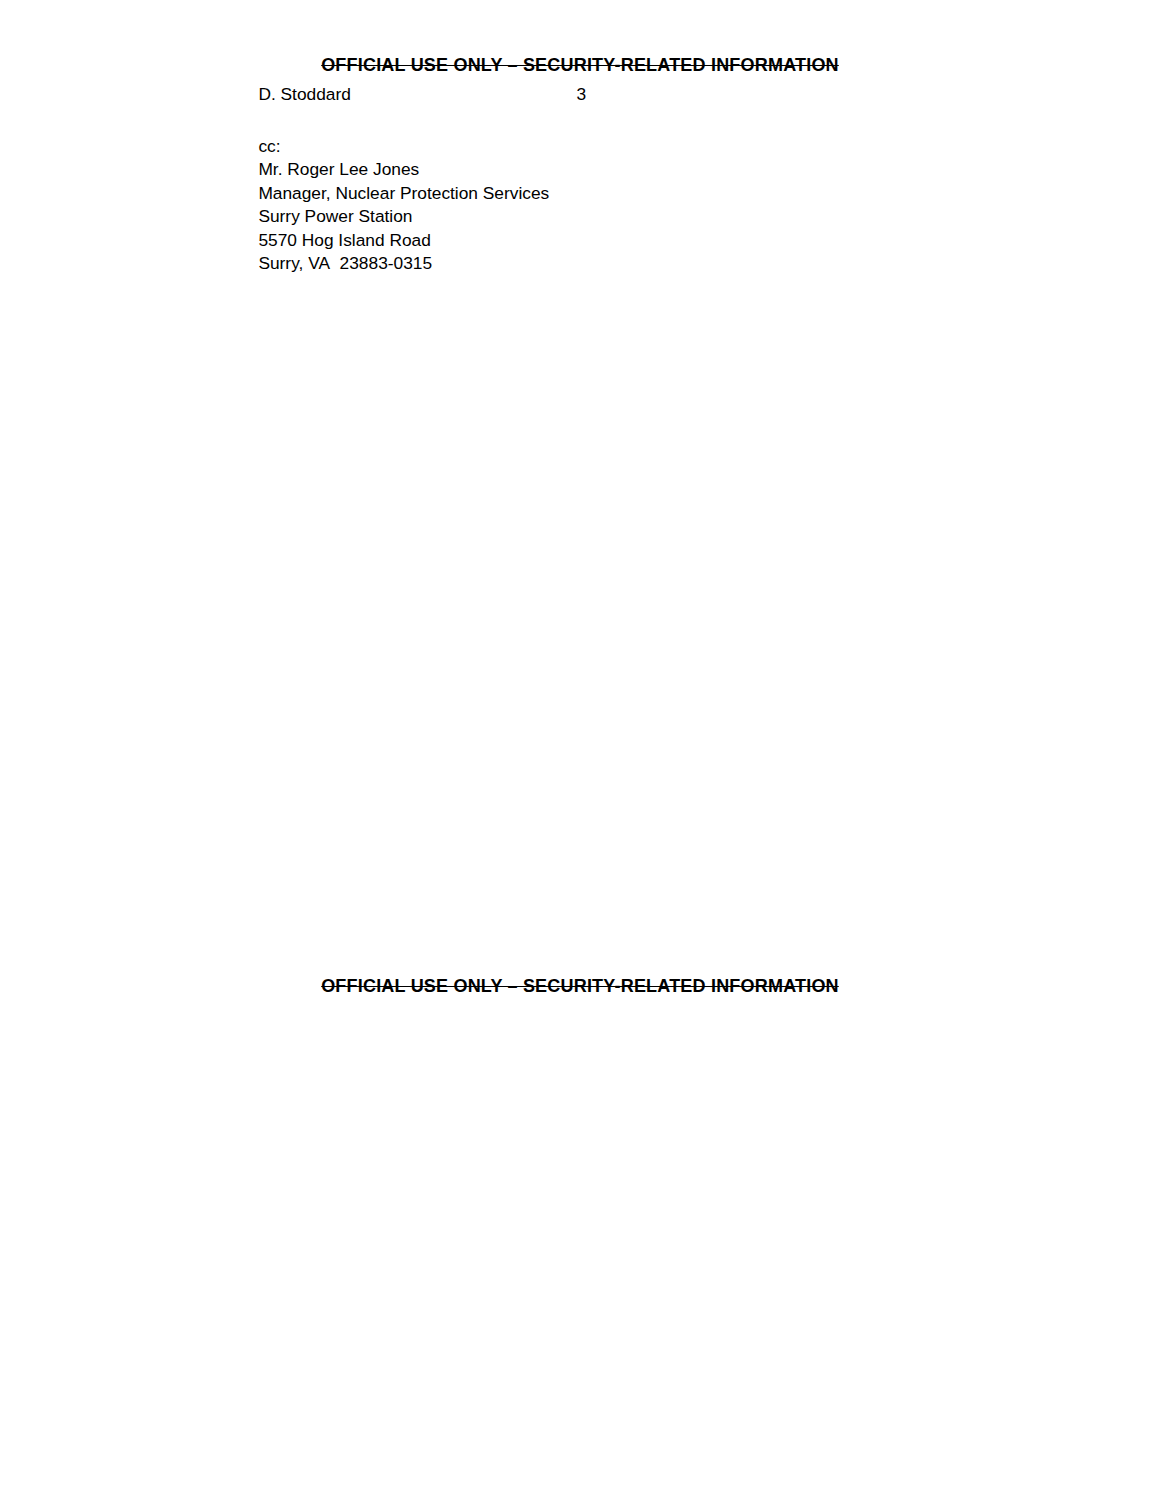OFFICIAL USE ONLY – SECURITY-RELATED INFORMATION
D. Stoddard 3
cc:
Mr. Roger Lee Jones
Manager, Nuclear Protection Services
Surry Power Station
5570 Hog Island Road
Surry, VA 23883-0315
OFFICIAL USE ONLY – SECURITY-RELATED INFORMATION